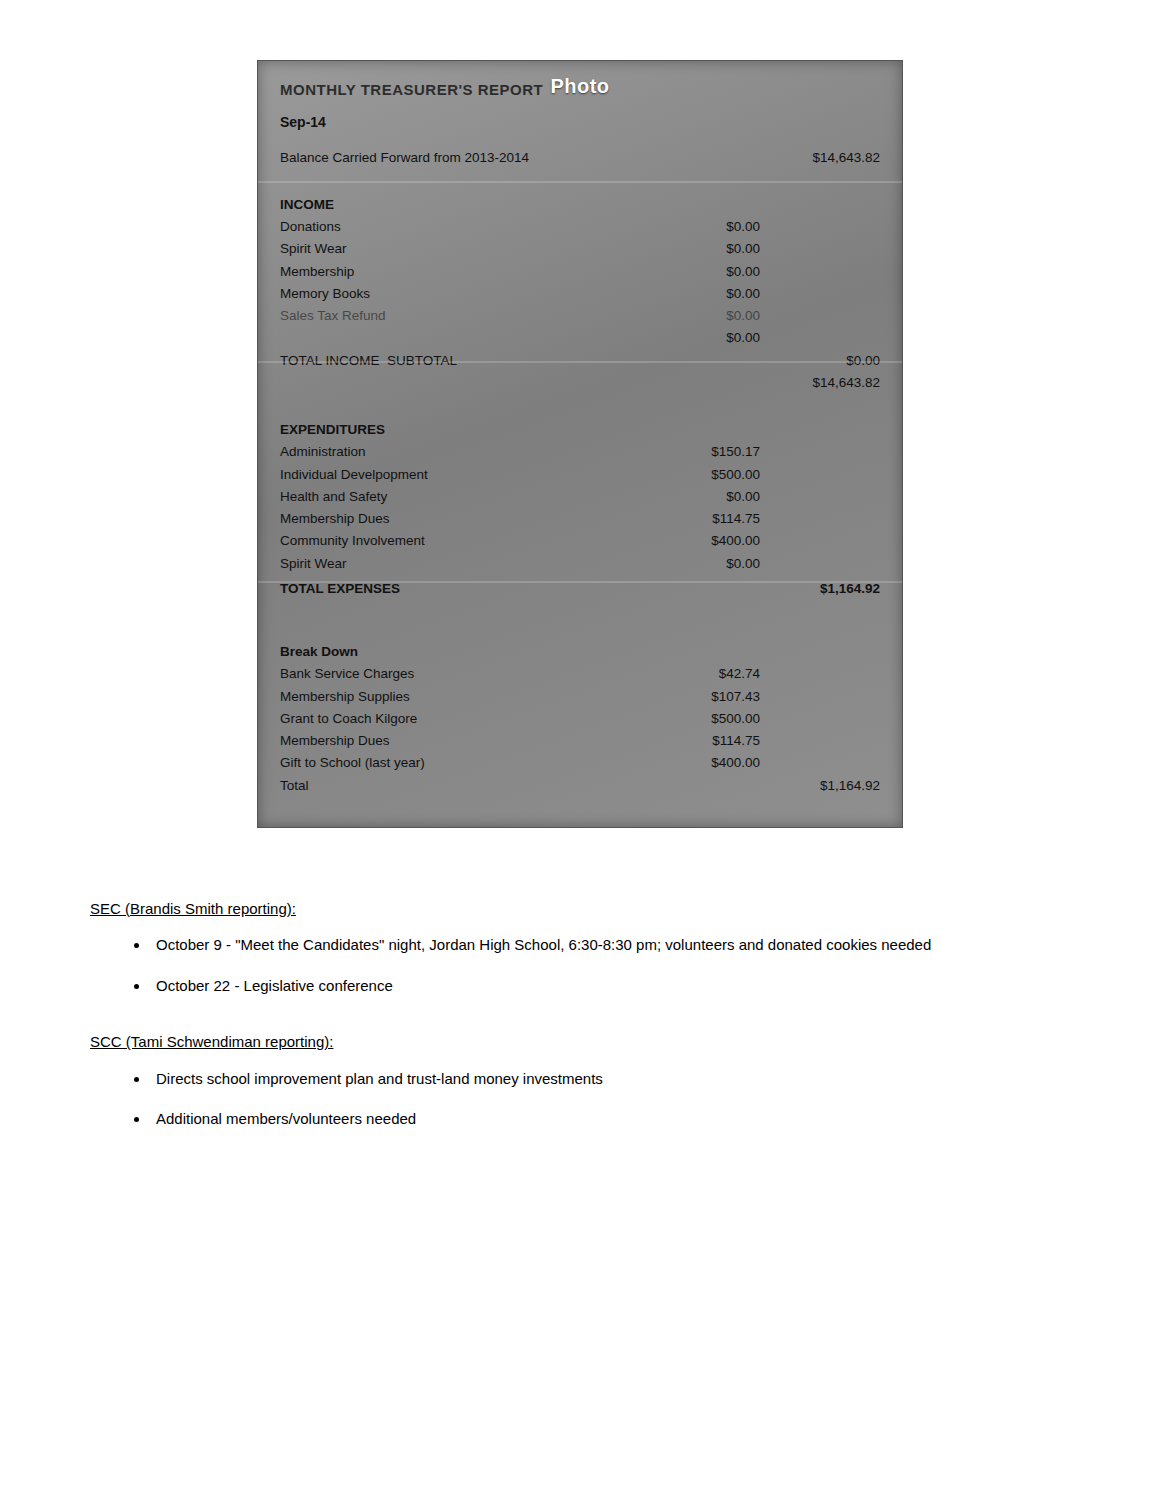Photo
Monthly Treasurer's Report
Sep-14
| Balance Carried Forward from 2013-2014 | | $14,643.82 |
| INCOME | | |
| Donations | $0.00 | |
| Spirit Wear | $0.00 | |
| Membership | $0.00 | |
| Memory Books | $0.00 | |
| Sales Tax Refund | $0.00 | |
| | $0.00 | |
| TOTAL INCOME SUBTOTAL | | $0.00 |
| | | $14,643.82 |
| EXPENDITURES | | |
| Administration | $150.17 | |
| Individual Develpopment | $500.00 | |
| Health and Safety | $0.00 | |
| Membership Dues | $114.75 | |
| Community Involvement | $400.00 | |
| Spirit Wear | $0.00 | |
| TOTAL EXPENSES | | $1,164.92 |
| Break Down | | |
| Bank Service Charges | $42.74 | |
| Membership Supplies | $107.43 | |
| Grant to Coach Kilgore | $500.00 | |
| Membership Dues | $114.75 | |
| Gift to School (last year) | $400.00 | |
| Total | | $1,164.92 |
SEC (Brandis Smith reporting):
October 9 - "Meet the Candidates" night, Jordan High School, 6:30-8:30 pm; volunteers and donated cookies needed
October 22 - Legislative conference
SCC (Tami Schwendiman reporting):
Directs school improvement plan and trust-land money investments
Additional members/volunteers needed